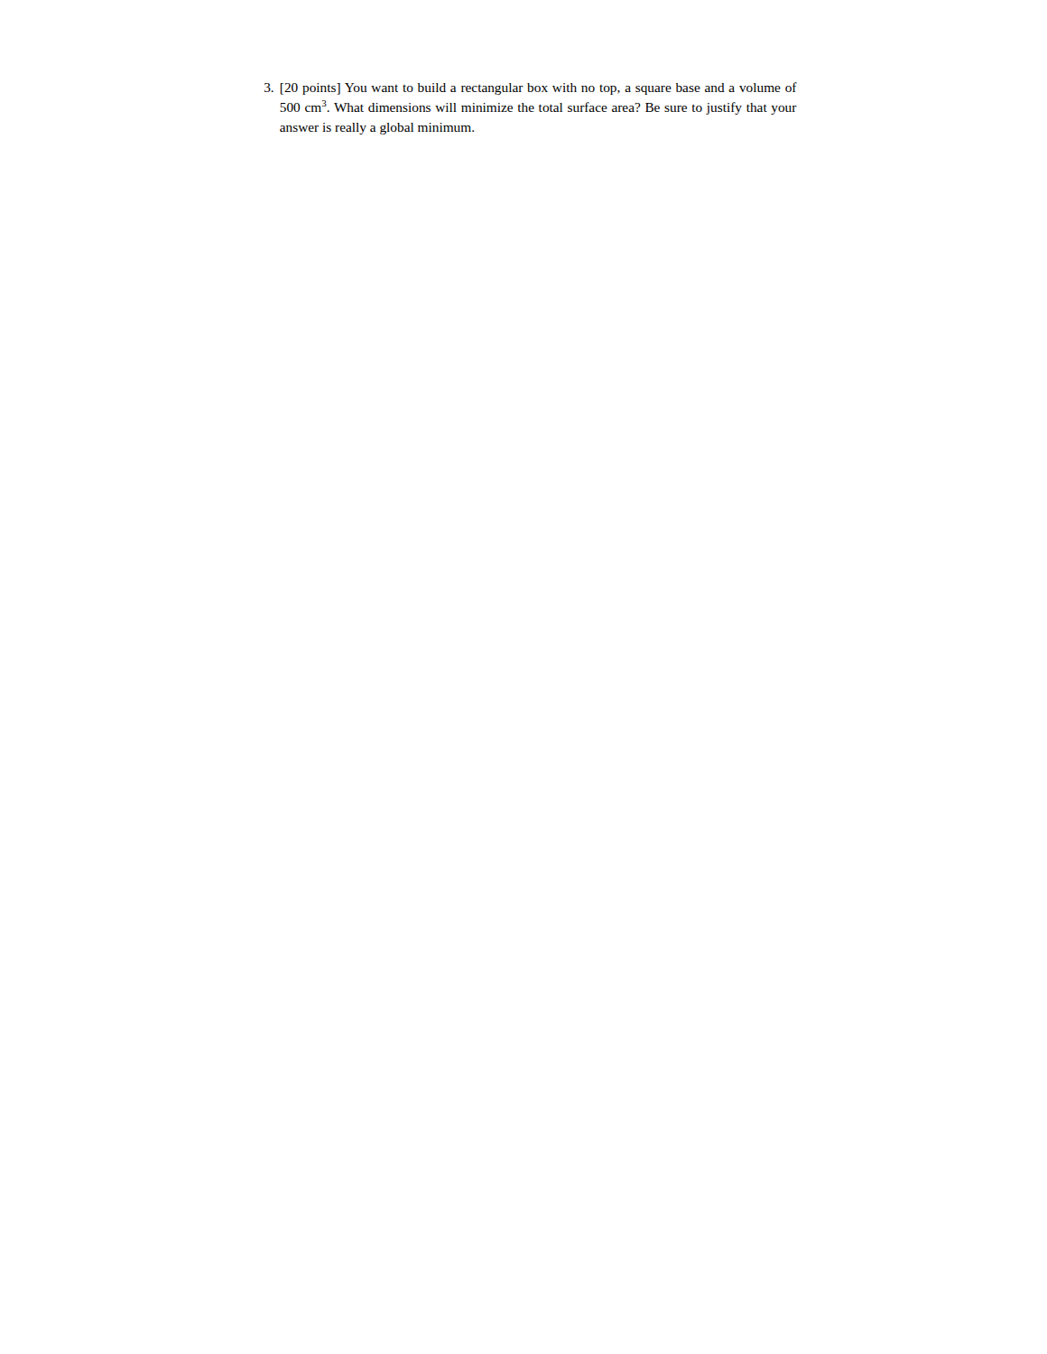3. [20 points] You want to build a rectangular box with no top, a square base and a volume of 500 cm3. What dimensions will minimize the total surface area? Be sure to justify that your answer is really a global minimum.